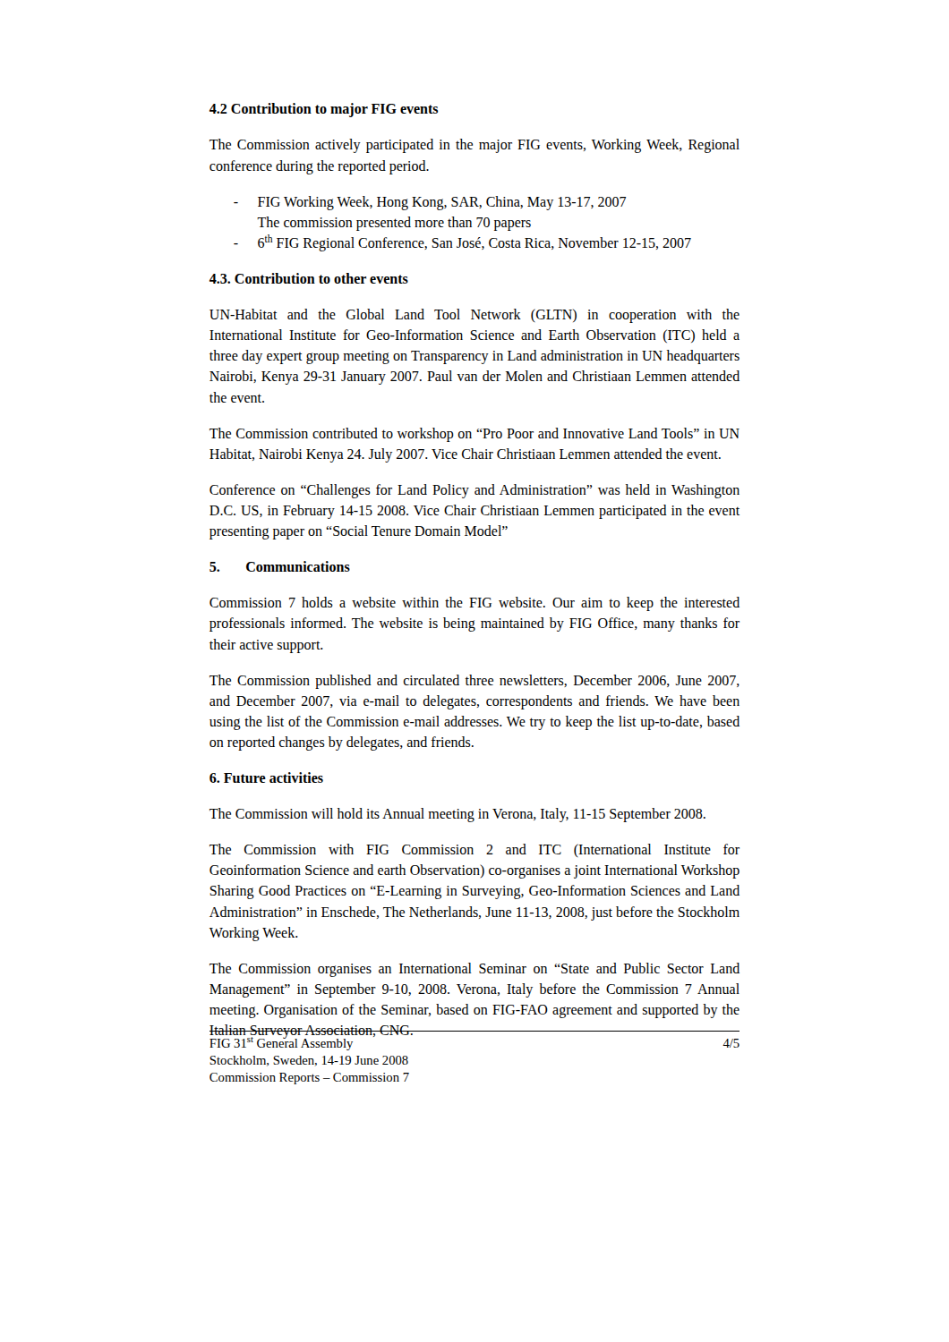4.2 Contribution to major FIG events
The Commission actively participated in the major FIG events, Working Week, Regional conference during the reported period.
FIG Working Week, Hong Kong, SAR, China, May 13-17, 2007 The commission presented more than 70 papers
6th FIG Regional Conference, San José, Costa Rica, November 12-15, 2007
4.3. Contribution to other events
UN-Habitat and the Global Land Tool Network (GLTN) in cooperation with the International Institute for Geo-Information Science and Earth Observation (ITC) held a three day expert group meeting on Transparency in Land administration in UN headquarters Nairobi, Kenya 29-31 January 2007. Paul van der Molen and Christiaan Lemmen attended the event.
The Commission contributed to workshop on “Pro Poor and Innovative Land Tools” in UN Habitat, Nairobi Kenya 24. July 2007. Vice Chair Christiaan Lemmen attended the event.
Conference on “Challenges for Land Policy and Administration” was held in Washington D.C. US, in February 14-15 2008. Vice Chair Christiaan Lemmen participated in the event presenting paper on “Social Tenure Domain Model”
5. Communications
Commission 7 holds a website within the FIG website. Our aim to keep the interested professionals informed. The website is being maintained by FIG Office, many thanks for their active support.
The Commission published and circulated three newsletters, December 2006, June 2007, and December 2007, via e-mail to delegates, correspondents and friends. We have been using the list of the Commission e-mail addresses. We try to keep the list up-to-date, based on reported changes by delegates, and friends.
6. Future activities
The Commission will hold its Annual meeting in Verona, Italy, 11-15 September 2008.
The Commission with FIG Commission 2 and ITC (International Institute for Geoinformation Science and earth Observation) co-organises a joint International Workshop Sharing Good Practices on “E-Learning in Surveying, Geo-Information Sciences and Land Administration” in Enschede, The Netherlands, June 11-13, 2008, just before the Stockholm Working Week.
The Commission organises an International Seminar on “State and Public Sector Land Management” in September 9-10, 2008. Verona, Italy before the Commission 7 Annual meeting. Organisation of the Seminar, based on FIG-FAO agreement and supported by the Italian Surveyor Association, CNG.
4/5
FIG 31st General Assembly
Stockholm, Sweden, 14-19 June 2008
Commission Reports – Commission 7